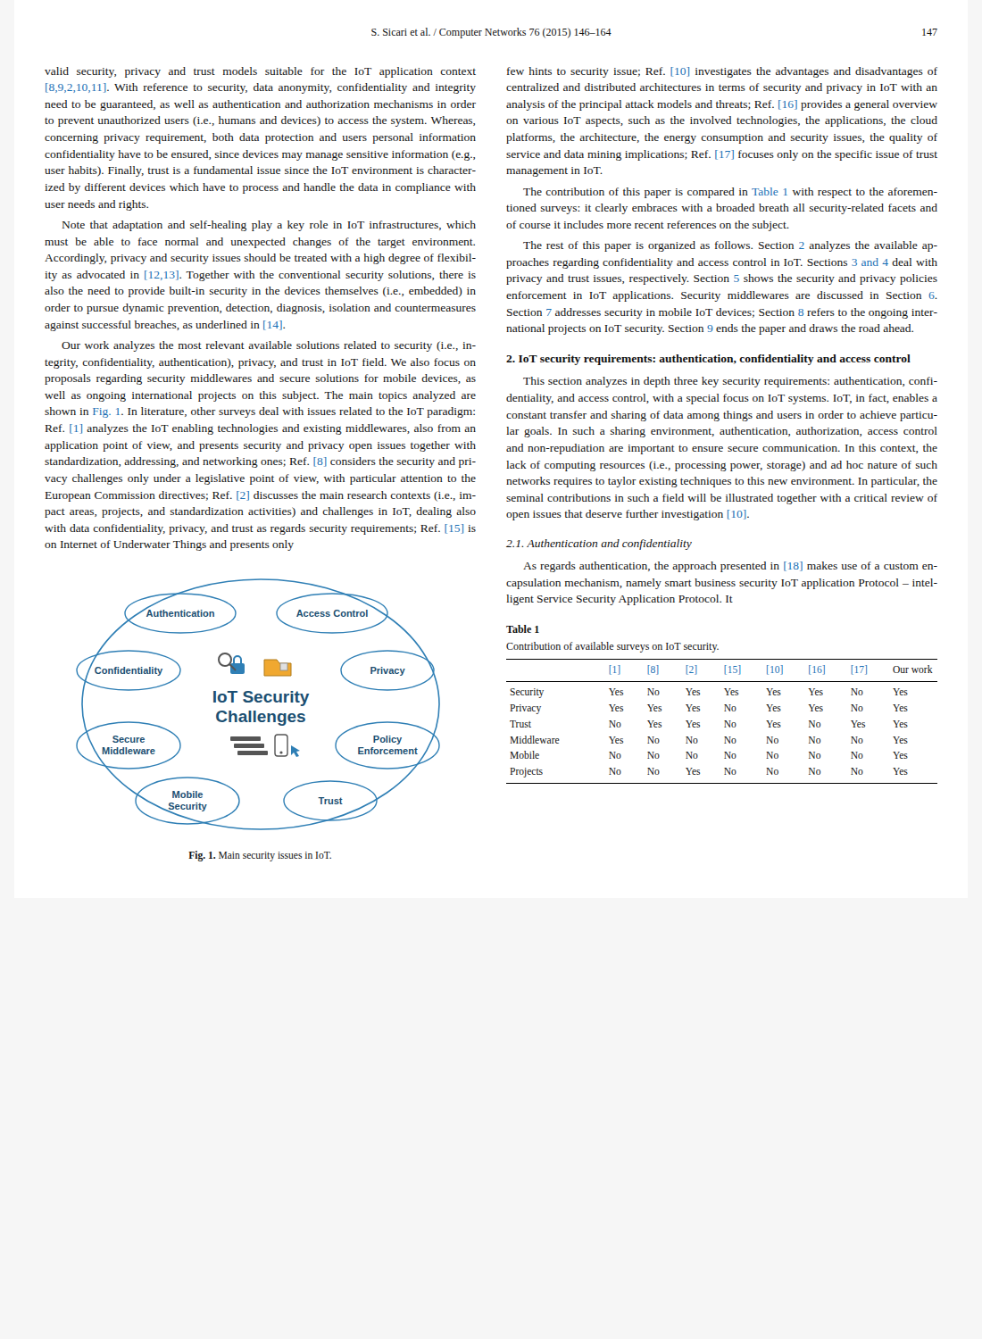S. Sicari et al. / Computer Networks 76 (2015) 146–164
147
valid security, privacy and trust models suitable for the IoT application context [8,9,2,10,11]. With reference to security, data anonymity, confidentiality and integrity need to be guaranteed, as well as authentication and authorization mechanisms in order to prevent unauthorized users (i.e., humans and devices) to access the system. Whereas, concerning privacy requirement, both data protection and users personal information confidentiality have to be ensured, since devices may manage sensitive information (e.g., user habits). Finally, trust is a fundamental issue since the IoT environment is characterized by different devices which have to process and handle the data in compliance with user needs and rights.
Note that adaptation and self-healing play a key role in IoT infrastructures, which must be able to face normal and unexpected changes of the target environment. Accordingly, privacy and security issues should be treated with a high degree of flexibility as advocated in [12,13]. Together with the conventional security solutions, there is also the need to provide built-in security in the devices themselves (i.e., embedded) in order to pursue dynamic prevention, detection, diagnosis, isolation and countermeasures against successful breaches, as underlined in [14].
Our work analyzes the most relevant available solutions related to security (i.e., integrity, confidentiality, authentication), privacy, and trust in IoT field. We also focus on proposals regarding security middlewares and secure solutions for mobile devices, as well as ongoing international projects on this subject. The main topics analyzed are shown in Fig. 1. In literature, other surveys deal with issues related to the IoT paradigm: Ref. [1] analyzes the IoT enabling technologies and existing middlewares, also from an application point of view, and presents security and privacy open issues together with standardization, addressing, and networking ones; Ref. [8] considers the security and privacy challenges only under a legislative point of view, with particular attention to the European Commission directives; Ref. [2] discusses the main research contexts (i.e., impact areas, projects, and standardization activities) and challenges in IoT, dealing also with data confidentiality, privacy, and trust as regards security requirements; Ref. [15] is on Internet of Underwater Things and presents only
Authentication Access Control Confidentiality Privacy Secure Middleware Policy Enforcement Mobile Security Trust IoT Security Challenges
Fig. 1. Main security issues in IoT.
few hints to security issue; Ref. [10] investigates the advantages and disadvantages of centralized and distributed architectures in terms of security and privacy in IoT with an analysis of the principal attack models and threats; Ref. [16] provides a general overview on various IoT aspects, such as the involved technologies, the applications, the cloud platforms, the architecture, the energy consumption and security issues, the quality of service and data mining implications; Ref. [17] focuses only on the specific issue of trust management in IoT.
The contribution of this paper is compared in Table 1 with respect to the aforementioned surveys: it clearly embraces with a broaded breath all security-related facets and of course it includes more recent references on the subject.
The rest of this paper is organized as follows. Section 2 analyzes the available approaches regarding confidentiality and access control in IoT. Sections 3 and 4 deal with privacy and trust issues, respectively. Section 5 shows the security and privacy policies enforcement in IoT applications. Security middlewares are discussed in Section 6. Section 7 addresses security in mobile IoT devices; Section 8 refers to the ongoing international projects on IoT security. Section 9 ends the paper and draws the road ahead.
2. IoT security requirements: authentication, confidentiality and access control
This section analyzes in depth three key security requirements: authentication, confidentiality, and access control, with a special focus on IoT systems. IoT, in fact, enables a constant transfer and sharing of data among things and users in order to achieve particular goals. In such a sharing environment, authentication, authorization, access control and non-repudiation are important to ensure secure communication. In this context, the lack of computing resources (i.e., processing power, storage) and ad hoc nature of such networks requires to taylor existing techniques to this new environment. In particular, the seminal contributions in such a field will be illustrated together with a critical review of open issues that deserve further investigation [10].
2.1. Authentication and confidentiality
As regards authentication, the approach presented in [18] makes use of a custom encapsulation mechanism, namely smart business security IoT application Protocol – intelligent Service Security Application Protocol. It
Table 1
Contribution of available surveys on IoT security.
| | [1] | [8] | [2] | [15] | [10] | [16] | [17] | Our work |
| --- | --- | --- | --- | --- | --- | --- | --- | --- |
| Security | Yes | No | Yes | Yes | Yes | Yes | No | Yes |
| Privacy | Yes | Yes | Yes | No | Yes | Yes | No | Yes |
| Trust | No | Yes | Yes | No | Yes | No | Yes | Yes |
| Middleware | Yes | No | No | No | No | No | No | Yes |
| Mobile | No | No | No | No | No | No | No | Yes |
| Projects | No | No | Yes | No | No | No | No | Yes |